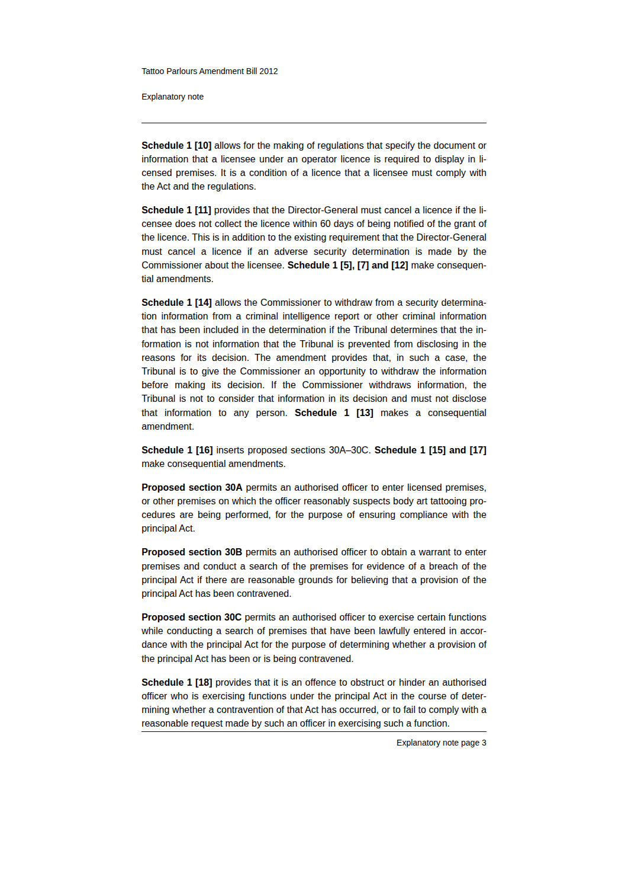Tattoo Parlours Amendment Bill 2012
Explanatory note
Schedule 1 [10] allows for the making of regulations that specify the document or information that a licensee under an operator licence is required to display in licensed premises. It is a condition of a licence that a licensee must comply with the Act and the regulations.
Schedule 1 [11] provides that the Director-General must cancel a licence if the licensee does not collect the licence within 60 days of being notified of the grant of the licence. This is in addition to the existing requirement that the Director-General must cancel a licence if an adverse security determination is made by the Commissioner about the licensee. Schedule 1 [5], [7] and [12] make consequential amendments.
Schedule 1 [14] allows the Commissioner to withdraw from a security determination information from a criminal intelligence report or other criminal information that has been included in the determination if the Tribunal determines that the information is not information that the Tribunal is prevented from disclosing in the reasons for its decision. The amendment provides that, in such a case, the Tribunal is to give the Commissioner an opportunity to withdraw the information before making its decision. If the Commissioner withdraws information, the Tribunal is not to consider that information in its decision and must not disclose that information to any person. Schedule 1 [13] makes a consequential amendment.
Schedule 1 [16] inserts proposed sections 30A–30C. Schedule 1 [15] and [17] make consequential amendments.
Proposed section 30A permits an authorised officer to enter licensed premises, or other premises on which the officer reasonably suspects body art tattooing procedures are being performed, for the purpose of ensuring compliance with the principal Act.
Proposed section 30B permits an authorised officer to obtain a warrant to enter premises and conduct a search of the premises for evidence of a breach of the principal Act if there are reasonable grounds for believing that a provision of the principal Act has been contravened.
Proposed section 30C permits an authorised officer to exercise certain functions while conducting a search of premises that have been lawfully entered in accordance with the principal Act for the purpose of determining whether a provision of the principal Act has been or is being contravened.
Schedule 1 [18] provides that it is an offence to obstruct or hinder an authorised officer who is exercising functions under the principal Act in the course of determining whether a contravention of that Act has occurred, or to fail to comply with a reasonable request made by such an officer in exercising such a function.
Explanatory note page 3